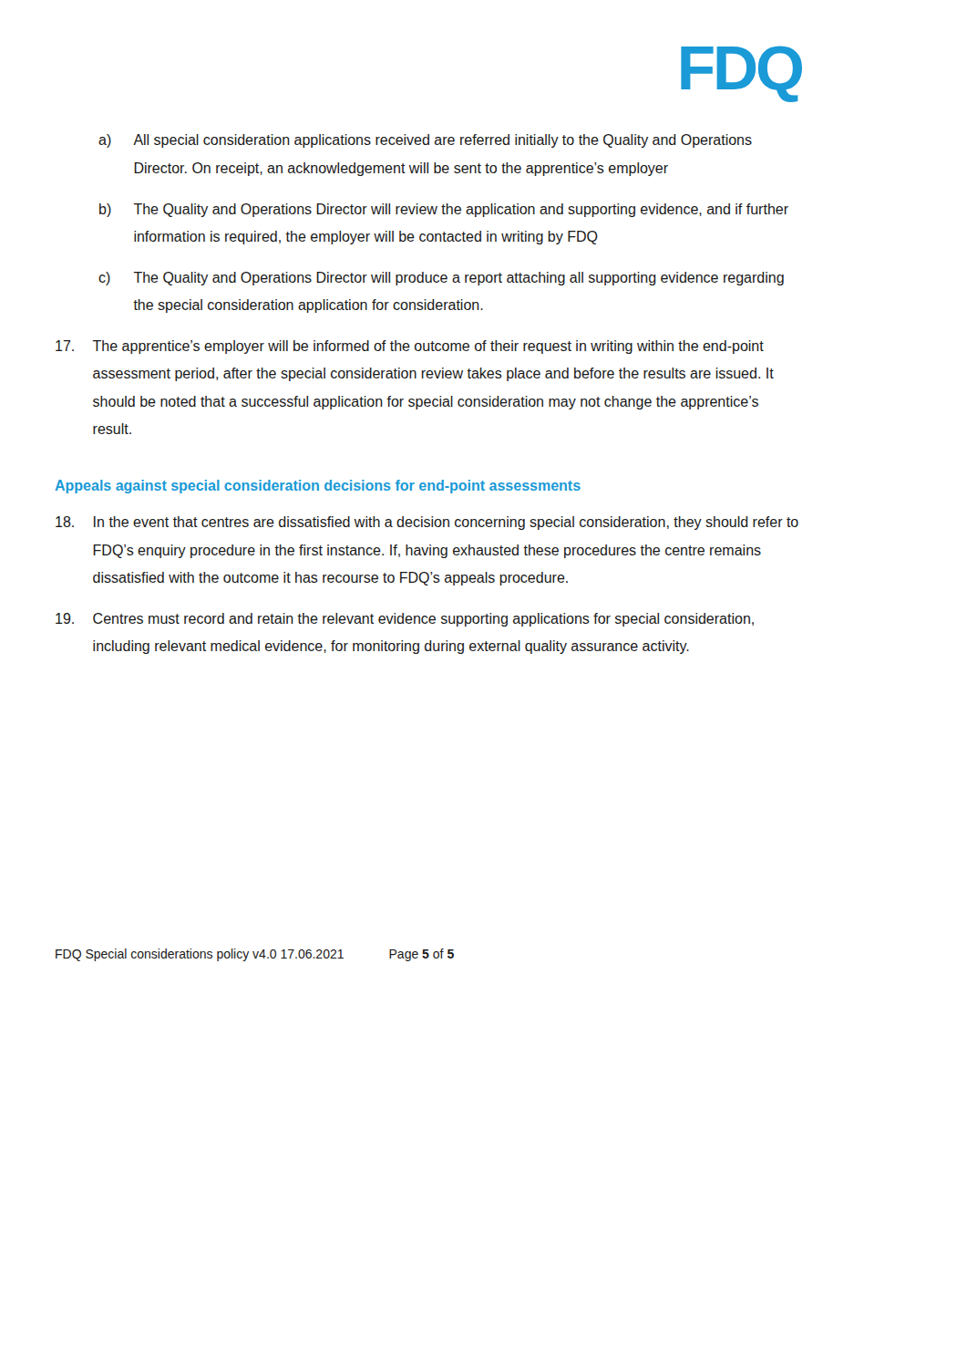FDQ
a) All special consideration applications received are referred initially to the Quality and Operations Director. On receipt, an acknowledgement will be sent to the apprentice’s employer
b) The Quality and Operations Director will review the application and supporting evidence, and if further information is required, the employer will be contacted in writing by FDQ
c) The Quality and Operations Director will produce a report attaching all supporting evidence regarding the special consideration application for consideration.
17. The apprentice’s employer will be informed of the outcome of their request in writing within the end-point assessment period, after the special consideration review takes place and before the results are issued. It should be noted that a successful application for special consideration may not change the apprentice’s result.
Appeals against special consideration decisions for end-point assessments
18. In the event that centres are dissatisfied with a decision concerning special consideration, they should refer to FDQ’s enquiry procedure in the first instance. If, having exhausted these procedures the centre remains dissatisfied with the outcome it has recourse to FDQ’s appeals procedure.
19. Centres must record and retain the relevant evidence supporting applications for special consideration, including relevant medical evidence, for monitoring during external quality assurance activity.
FDQ Special considerations policy v4.0 17.06.2021Page 5 of 5